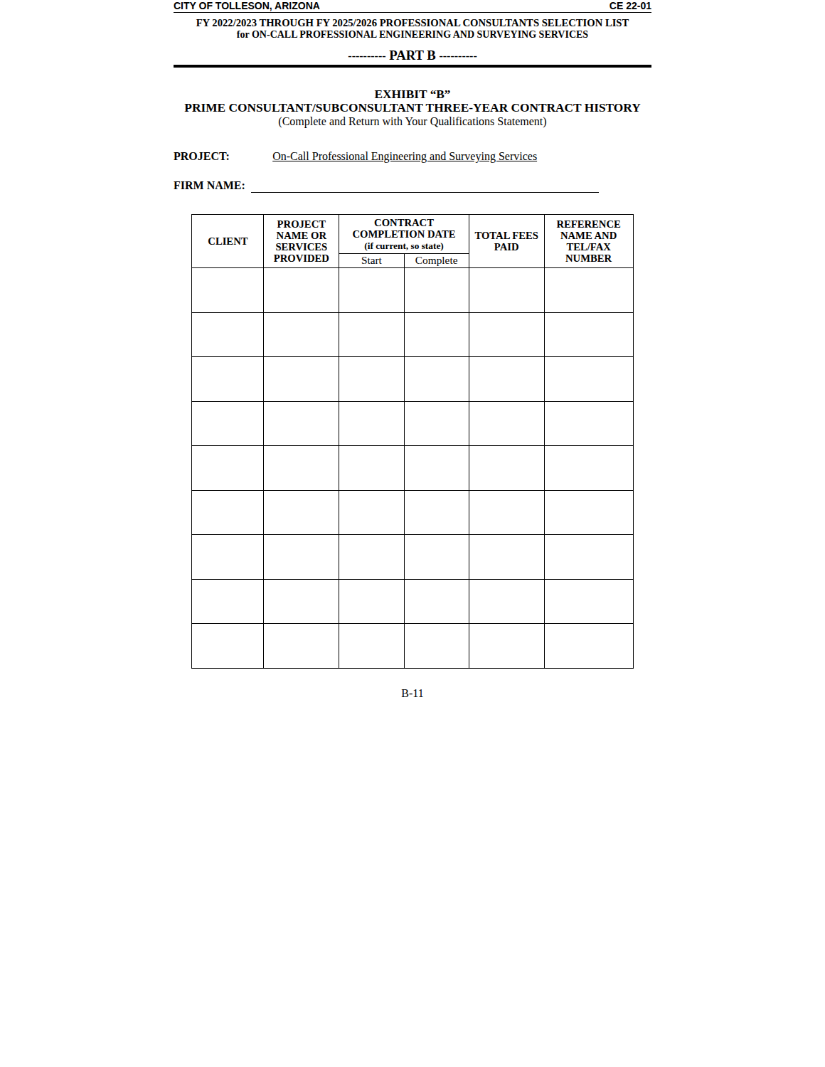CITY OF TOLLESON, ARIZONA CE 22-01
FY 2022/2023 THROUGH FY 2025/2026 PROFESSIONAL CONSULTANTS SELECTION LIST
for ON-CALL PROFESSIONAL ENGINEERING AND SURVEYING SERVICES
---------- PART B ----------
EXHIBIT “B”
PRIME CONSULTANT/SUBCONSULTANT THREE-YEAR CONTRACT HISTORY
(Complete and Return with Your Qualifications Statement)
PROJECT: On-Call Professional Engineering and Surveying Services
FIRM NAME:
| CLIENT | PROJECT NAME OR SERVICES PROVIDED | CONTRACT COMPLETION DATE (if current, so state) | TOTAL FEES PAID | REFERENCE NAME AND TEL/FAX NUMBER |
| --- | --- | --- | --- | --- |
| Start | Complete |
B-11